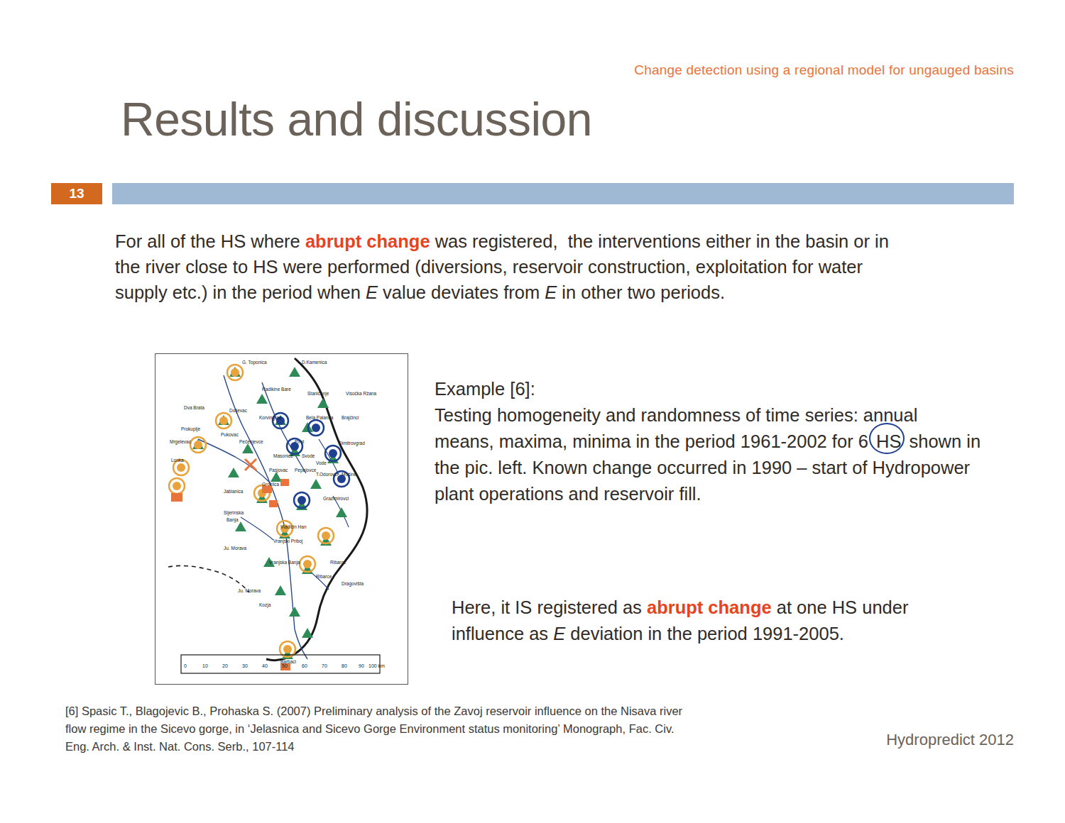Change detection using a regional model for ungauged basins
Results and discussion
13
For all of the HS where abrupt change was registered, the interventions either in the basin or in the river close to HS were performed (diversions, reservoir construction, exploitation for water supply etc.) in the period when E value deviates from E in other two periods.
G. Toponica D.Kamenica Radikine Bare Staničenje Visočka Ržana Doljevac Korvingrad Bela Palanka Brajčinci Dva Brata Prokuplje Pukovac Pečenjevce Pirot Dimitrovgrad Mrgelevac Lonka Masonice Svode Vode Pasjovac Pepelovce T.Odorovci Mošine Grdelica Jablanica Grazimirovci Sijerinska Banja Vladičin Han Vranjski Priboj Vranjska Banja Ribarce Ribarce Dragovišta Ju. Morava Ju. Morava Kozja Barbaci 0 10 20 30 40 50 60 70 80 90 100 km
Example [6]:
Testing homogeneity and randomness of time series: annual means, maxima, minima in the period 1961-2002 for 6 HS shown in the pic. left. Known change occurred in 1990 – start of Hydropower plant operations and reservoir fill.
Here, it IS registered as abrupt change at one HS under influence as E deviation in the period 1991-2005.
[6] Spasic T., Blagojevic B., Prohaska S. (2007) Preliminary analysis of the Zavoj reservoir influence on the Nisava river flow regime in the Sicevo gorge, in ‘Jelasnica and Sicevo Gorge Environment status monitoring’ Monograph, Fac. Civ. Eng. Arch. & Inst. Nat. Cons. Serb., 107-114
Hydropredict 2012